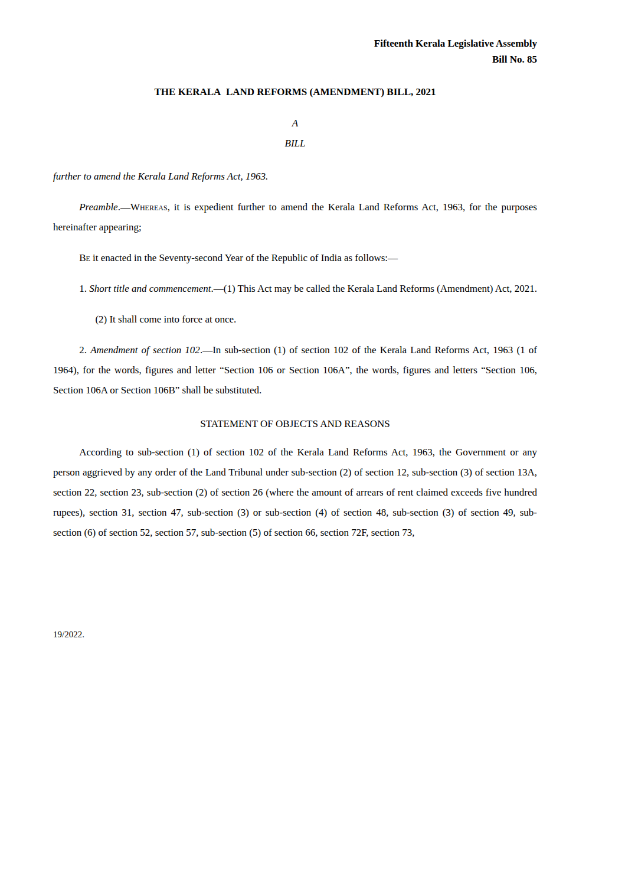Fifteenth Kerala Legislative Assembly
Bill No. 85
THE KERALA LAND REFORMS (AMENDMENT) BILL, 2021
A
BILL
further to amend the Kerala Land Reforms Act, 1963.
Preamble.—Whereas, it is expedient further to amend the Kerala Land Reforms Act, 1963, for the purposes hereinafter appearing;
Be it enacted in the Seventy-second Year of the Republic of India as follows:—
1. Short title and commencement.—(1) This Act may be called the Kerala Land Reforms (Amendment) Act, 2021.
(2) It shall come into force at once.
2. Amendment of section 102.—In sub-section (1) of section 102 of the Kerala Land Reforms Act, 1963 (1 of 1964), for the words, figures and letter “Section 106 or Section 106A”, the words, figures and letters “Section 106, Section 106A or Section 106B” shall be substituted.
STATEMENT OF OBJECTS AND REASONS
According to sub-section (1) of section 102 of the Kerala Land Reforms Act, 1963, the Government or any person aggrieved by any order of the Land Tribunal under sub-section (2) of section 12, sub-section (3) of section 13A, section 22, section 23, sub-section (2) of section 26 (where the amount of arrears of rent claimed exceeds five hundred rupees), section 31, section 47, sub-section (3) or sub-section (4) of section 48, sub-section (3) of section 49, sub-section (6) of section 52, section 57, sub-section (5) of section 66, section 72F, section 73,
19/2022.